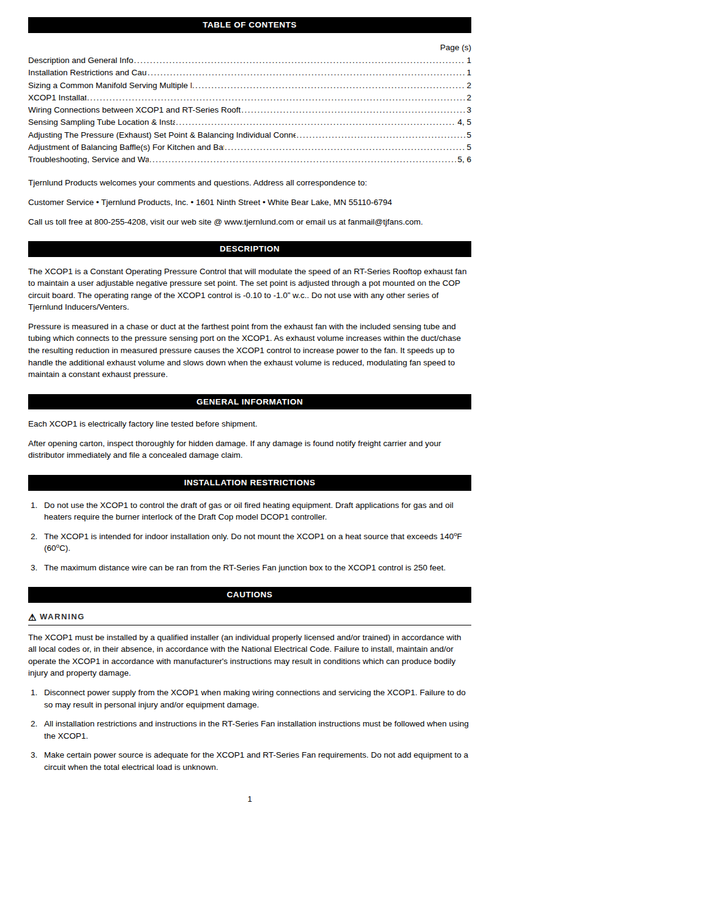Table of Contents
Page (s)
Description and General Information.................................................................................................................................. 1
Installation Restrictions and Cautions................................................................................................................. 1
Sizing a Common Manifold Serving Multiple Dryers................................................................................................. 2
XCOP1 Installation............................................................................................................................................. 2
Wiring Connections between XCOP1 and RT-Series Rooftop Fan.............................................................................. 3
Sensing Sampling Tube Location & Installation..................................................................................................... 4, 5
Adjusting The Pressure (Exhaust) Set Point & Balancing Individual Connections......................................................... 5
Adjustment of Balancing Baffle(s) For Kitchen and Bath Fans..................................................................................... 5
Troubleshooting, Service and Warranty................................................................................................................. 5, 6
Tjernlund Products welcomes your comments and questions. Address all correspondence to:
Customer Service • Tjernlund Products, Inc. • 1601 Ninth Street • White Bear Lake, MN 55110-6794
Call us toll free at 800-255-4208, visit our web site @ www.tjernlund.com or email us at fanmail@tjfans.com.
Description
The XCOP1 is a Constant Operating Pressure Control that will modulate the speed of an RT-Series Rooftop exhaust fan to maintain a user adjustable negative pressure set point. The set point is adjusted through a pot mounted on the COP circuit board. The operating range of the XCOP1 control is -0.10 to -1.0” w.c.. Do not use with any other series of Tjernlund Inducers/Venters.
Pressure is measured in a chase or duct at the farthest point from the exhaust fan with the included sensing tube and tubing which connects to the pressure sensing port on the XCOP1. As exhaust volume increases within the duct/chase the resulting reduction in measured pressure causes the XCOP1 control to increase power to the fan. It speeds up to handle the additional exhaust volume and slows down when the exhaust volume is reduced, modulating fan speed to maintain a constant exhaust pressure.
General Information
Each XCOP1 is electrically factory line tested before shipment.
After opening carton, inspect thoroughly for hidden damage. If any damage is found notify freight carrier and your distributor immediately and file a concealed damage claim.
Installation Restrictions
Do not use the XCOP1 to control the draft of gas or oil fired heating equipment. Draft applications for gas and oil heaters require the burner interlock of the Draft Cop model DCOP1 controller.
The XCOP1 is intended for indoor installation only. Do not mount the XCOP1 on a heat source that exceeds 140oF (60oC).
The maximum distance wire can be ran from the RT-Series Fan junction box to the XCOP1 control is 250 feet.
Cautions
⚠ WARNING
The XCOP1 must be installed by a qualified installer (an individual properly licensed and/or trained) in accordance with all local codes or, in their absence, in accordance with the National Electrical Code. Failure to install, maintain and/or operate the XCOP1 in accordance with manufacturer's instructions may result in conditions which can produce bodily injury and property damage.
Disconnect power supply from the XCOP1 when making wiring connections and servicing the XCOP1. Failure to do so may result in personal injury and/or equipment damage.
All installation restrictions and instructions in the RT-Series Fan installation instructions must be followed when using the XCOP1.
Make certain power source is adequate for the XCOP1 and RT-Series Fan requirements. Do not add equipment to a circuit when the total electrical load is unknown.
1